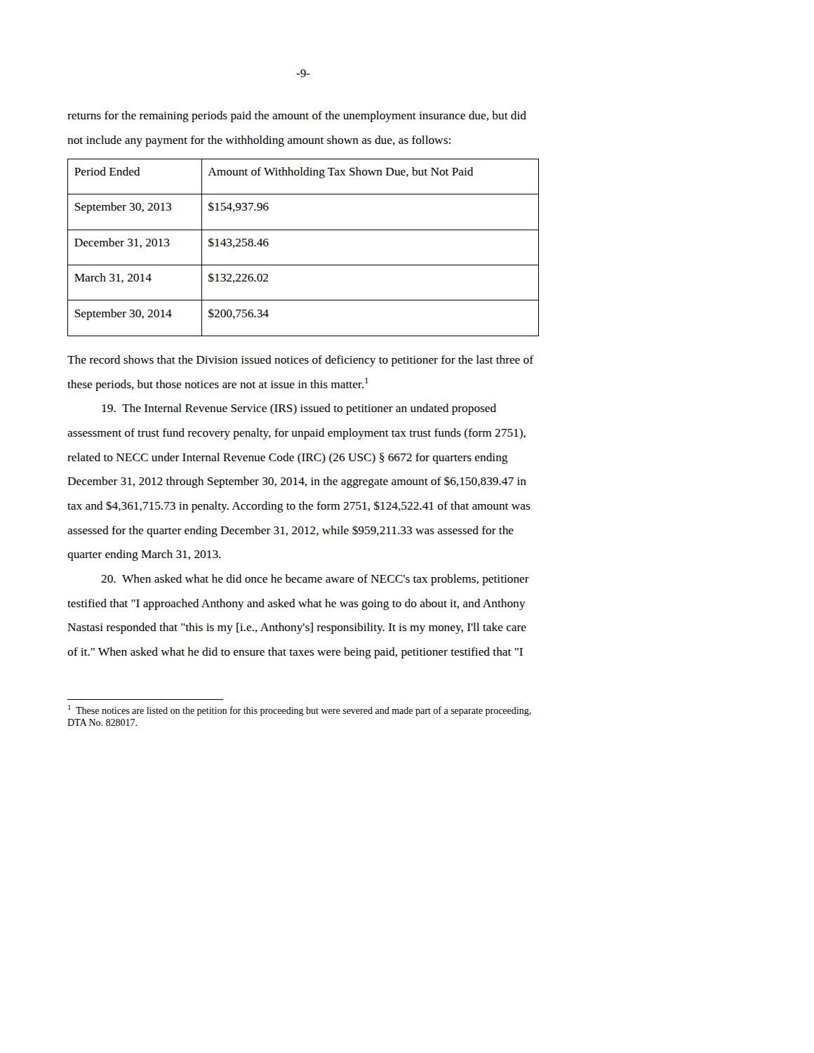-9-
returns for the remaining periods paid the amount of the unemployment insurance due, but did not include any payment for the withholding amount shown as due, as follows:
| Period Ended | Amount of Withholding Tax Shown Due, but Not Paid |
| September 30, 2013 | $154,937.96 |
| December 31, 2013 | $143,258.46 |
| March 31, 2014 | $132,226.02 |
| September 30, 2014 | $200,756.34 |
The record shows that the Division issued notices of deficiency to petitioner for the last three of these periods, but those notices are not at issue in this matter.1
19. The Internal Revenue Service (IRS) issued to petitioner an undated proposed assessment of trust fund recovery penalty, for unpaid employment tax trust funds (form 2751), related to NECC under Internal Revenue Code (IRC) (26 USC) § 6672 for quarters ending December 31, 2012 through September 30, 2014, in the aggregate amount of $6,150,839.47 in tax and $4,361,715.73 in penalty. According to the form 2751, $124,522.41 of that amount was assessed for the quarter ending December 31, 2012, while $959,211.33 was assessed for the quarter ending March 31, 2013.
20. When asked what he did once he became aware of NECC's tax problems, petitioner testified that "I approached Anthony and asked what he was going to do about it, and Anthony Nastasi responded that "this is my [i.e., Anthony's] responsibility. It is my money, I'll take care of it." When asked what he did to ensure that taxes were being paid, petitioner testified that "I
1 These notices are listed on the petition for this proceeding but were severed and made part of a separate proceeding, DTA No. 828017.